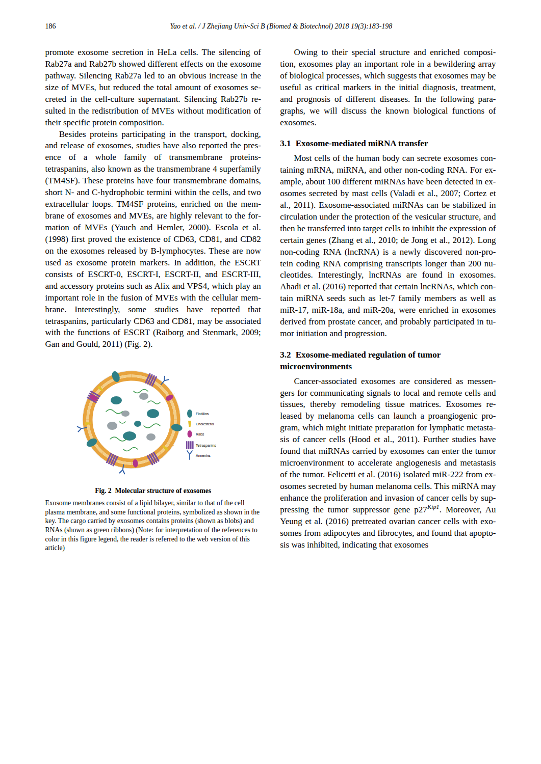186 Yao et al. / J Zhejiang Univ-Sci B (Biomed & Biotechnol) 2018 19(3):183-198
promote exosome secretion in HeLa cells. The silencing of Rab27a and Rab27b showed different effects on the exosome pathway. Silencing Rab27a led to an obvious increase in the size of MVEs, but reduced the total amount of exosomes secreted in the cell-culture supernatant. Silencing Rab27b resulted in the redistribution of MVEs without modification of their specific protein composition.
Besides proteins participating in the transport, docking, and release of exosomes, studies have also reported the presence of a whole family of transmembrane proteins-tetraspanins, also known as the transmembrane 4 superfamily (TM4SF). These proteins have four transmembrane domains, short N- and C-hydrophobic termini within the cells, and two extracellular loops. TM4SF proteins, enriched on the membrane of exosomes and MVEs, are highly relevant to the formation of MVEs (Yauch and Hemler, 2000). Escola et al. (1998) first proved the existence of CD63, CD81, and CD82 on the exosomes released by B-lymphocytes. These are now used as exosome protein markers. In addition, the ESCRT consists of ESCRT-0, ESCRT-I, ESCRT-II, and ESCRT-III, and accessory proteins such as Alix and VPS4, which play an important role in the fusion of MVEs with the cellular membrane. Interestingly, some studies have reported that tetraspanins, particularly CD63 and CD81, may be associated with the functions of ESCRT (Raiborg and Stenmark, 2009; Gan and Gould, 2011) (Fig. 2).
Flotillins Cholesterol Rabs Tetraspanins Annexins
Fig. 2 Molecular structure of exosomes Exosome membranes consist of a lipid bilayer, similar to that of the cell plasma membrane, and some functional proteins, symbolized as shown in the key. The cargo carried by exosomes contains proteins (shown as blobs) and RNAs (shown as green ribbons) (Note: for interpretation of the references to color in this figure legend, the reader is referred to the web version of this article)
Owing to their special structure and enriched composition, exosomes play an important role in a bewildering array of biological processes, which suggests that exosomes may be useful as critical markers in the initial diagnosis, treatment, and prognosis of different diseases. In the following paragraphs, we will discuss the known biological functions of exosomes.
3.1 Exosome-mediated miRNA transfer
Most cells of the human body can secrete exosomes containing mRNA, miRNA, and other non-coding RNA. For example, about 100 different miRNAs have been detected in exosomes secreted by mast cells (Valadi et al., 2007; Cortez et al., 2011). Exosome-associated miRNAs can be stabilized in circulation under the protection of the vesicular structure, and then be transferred into target cells to inhibit the expression of certain genes (Zhang et al., 2010; de Jong et al., 2012). Long non-coding RNA (lncRNA) is a newly discovered non-protein coding RNA comprising transcripts longer than 200 nucleotides. Interestingly, lncRNAs are found in exosomes. Ahadi et al. (2016) reported that certain lncRNAs, which contain miRNA seeds such as let-7 family members as well as miR-17, miR-18a, and miR-20a, were enriched in exosomes derived from prostate cancer, and probably participated in tumor initiation and progression.
3.2 Exosome-mediated regulation of tumor microenvironments
Cancer-associated exosomes are considered as messengers for communicating signals to local and remote cells and tissues, thereby remodeling tissue matrices. Exosomes released by melanoma cells can launch a proangiogenic program, which might initiate preparation for lymphatic metastasis of cancer cells (Hood et al., 2011). Further studies have found that miRNAs carried by exosomes can enter the tumor microenvironment to accelerate angiogenesis and metastasis of the tumor. Felicetti et al. (2016) isolated miR-222 from exosomes secreted by human melanoma cells. This miRNA may enhance the proliferation and invasion of cancer cells by suppressing the tumor suppressor gene p27Kip1. Moreover, Au Yeung et al. (2016) pretreated ovarian cancer cells with exosomes from adipocytes and fibrocytes, and found that apoptosis was inhibited, indicating that exosomes